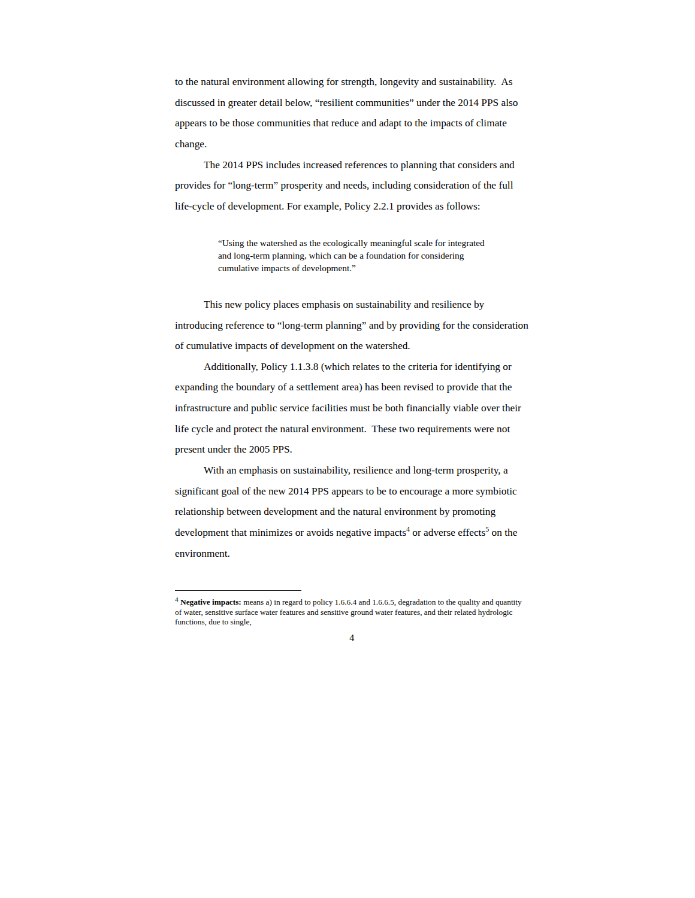to the natural environment allowing for strength, longevity and sustainability. As discussed in greater detail below, “resilient communities” under the 2014 PPS also appears to be those communities that reduce and adapt to the impacts of climate change.
The 2014 PPS includes increased references to planning that considers and provides for “long-term” prosperity and needs, including consideration of the full life-cycle of development. For example, Policy 2.2.1 provides as follows:
“Using the watershed as the ecologically meaningful scale for integrated and long-term planning, which can be a foundation for considering cumulative impacts of development.”
This new policy places emphasis on sustainability and resilience by introducing reference to “long-term planning” and by providing for the consideration of cumulative impacts of development on the watershed.
Additionally, Policy 1.1.3.8 (which relates to the criteria for identifying or expanding the boundary of a settlement area) has been revised to provide that the infrastructure and public service facilities must be both financially viable over their life cycle and protect the natural environment. These two requirements were not present under the 2005 PPS.
With an emphasis on sustainability, resilience and long-term prosperity, a significant goal of the new 2014 PPS appears to be to encourage a more symbiotic relationship between development and the natural environment by promoting development that minimizes or avoids negative impacts4 or adverse effects5 on the environment.
4 Negative impacts: means a) in regard to policy 1.6.6.4 and 1.6.6.5, degradation to the quality and quantity of water, sensitive surface water features and sensitive ground water features, and their related hydrologic functions, due to single,
4